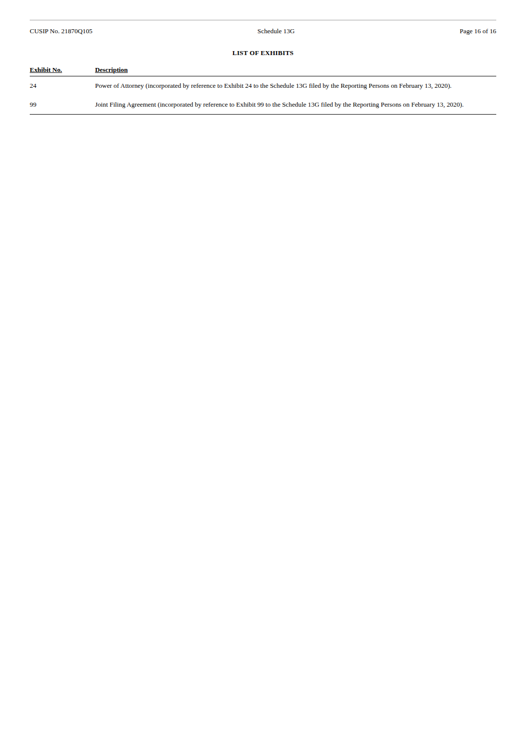CUSIP No. 21870Q105
Schedule 13G
Page 16 of 16
LIST OF EXHIBITS
| Exhibit No. | Description |
| --- | --- |
| 24 | Power of Attorney (incorporated by reference to Exhibit 24 to the Schedule 13G filed by the Reporting Persons on February 13, 2020). |
| 99 | Joint Filing Agreement (incorporated by reference to Exhibit 99 to the Schedule 13G filed by the Reporting Persons on February 13, 2020). |